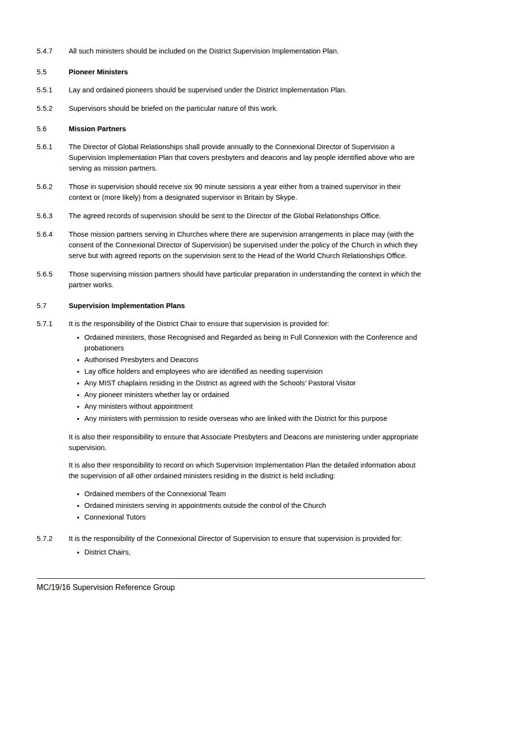5.4.7
All such ministers should be included on the District Supervision Implementation Plan.
5.5 Pioneer Ministers
5.5.1
Lay and ordained pioneers should be supervised under the District Implementation Plan.
5.5.2
Supervisors should be briefed on the particular nature of this work.
5.6 Mission Partners
5.6.1
The Director of Global Relationships shall provide annually to the Connexional Director of Supervision a Supervision Implementation Plan that covers presbyters and deacons and lay people identified above who are serving as mission partners.
5.6.2
Those in supervision should receive six 90 minute sessions a year either from a trained supervisor in their context or (more likely) from a designated supervisor in Britain by Skype.
5.6.3
The agreed records of supervision should be sent to the Director of the Global Relationships Office.
5.6.4
Those mission partners serving in Churches where there are supervision arrangements in place may (with the consent of the Connexional Director of Supervision) be supervised under the policy of the Church in which they serve but with agreed reports on the supervision sent to the Head of the World Church Relationships Office.
5.6.5
Those supervising mission partners should have particular preparation in understanding the context in which the partner works.
5.7 Supervision Implementation Plans
5.7.1
It is the responsibility of the District Chair to ensure that supervision is provided for:
Ordained ministers, those Recognised and Regarded as being in Full Connexion with the Conference and probationers
Authorised Presbyters and Deacons
Lay office holders and employees who are identified as needing supervision
Any MIST chaplains residing in the District as agreed with the Schools’ Pastoral Visitor
Any pioneer ministers whether lay or ordained
Any ministers without appointment
Any ministers with permission to reside overseas who are linked with the District for this purpose
It is also their responsibility to ensure that Associate Presbyters and Deacons are ministering under appropriate supervision.
It is also their responsibility to record on which Supervision Implementation Plan the detailed information about the supervision of all other ordained ministers residing in the district is held including:
Ordained members of the Connexional Team
Ordained ministers serving in appointments outside the control of the Church
Connexional Tutors
5.7.2
It is the responsibility of the Connexional Director of Supervision to ensure that supervision is provided for:
District Chairs,
MC/19/16 Supervision Reference Group